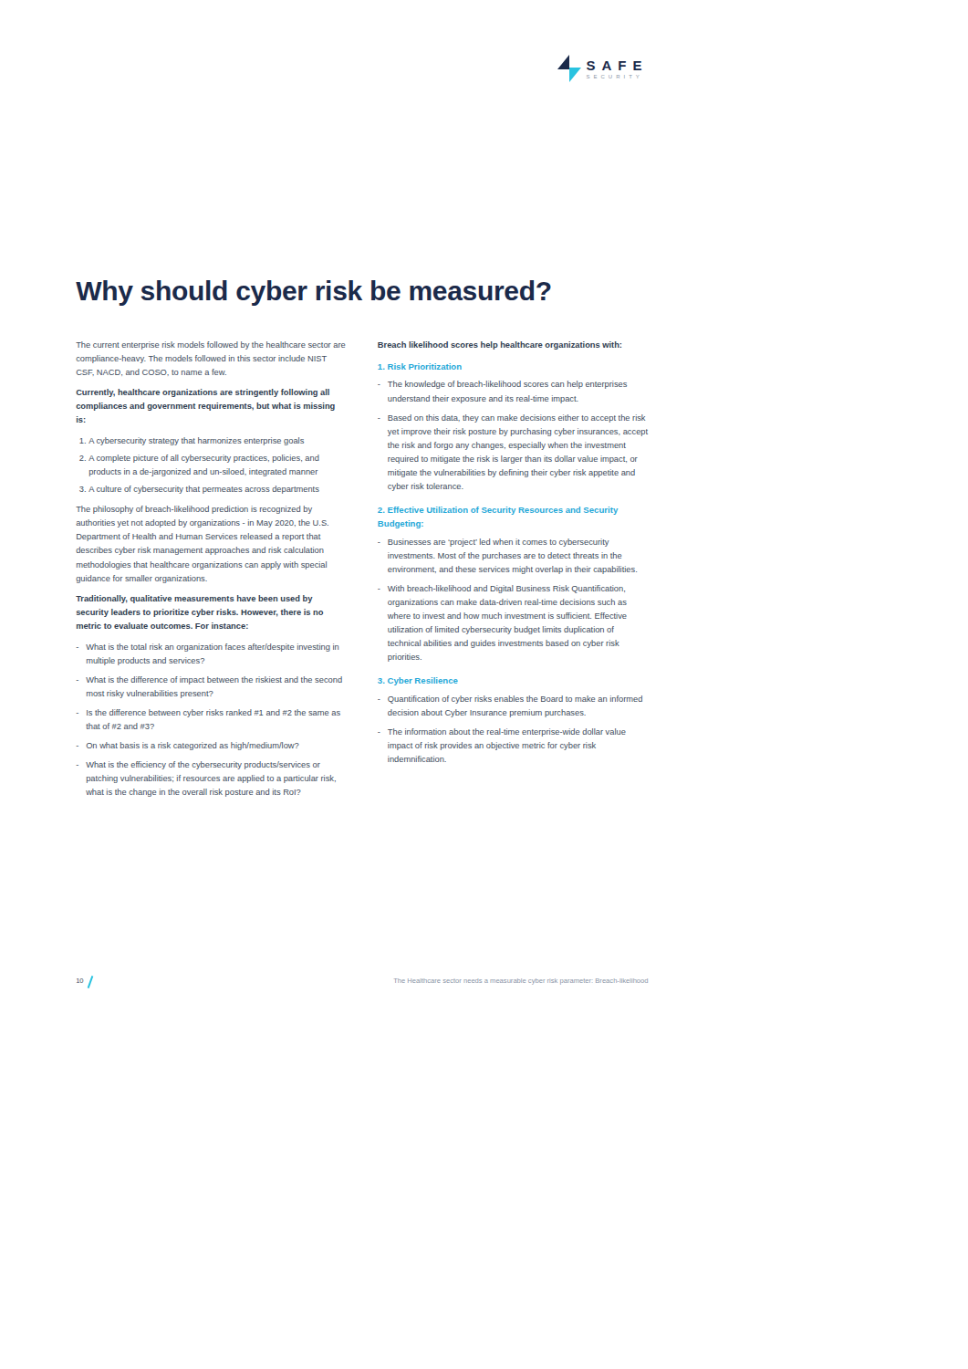SAFE
SECURITY
Why should cyber risk be measured?
The current enterprise risk models followed by the healthcare sector are compliance-heavy. The models followed in this sector include NIST CSF, NACD, and COSO, to name a few.
Currently, healthcare organizations are stringently following all compliances and government requirements, but what is missing is:
A cybersecurity strategy that harmonizes enterprise goals
A complete picture of all cybersecurity practices, policies, and products in a de-jargonized and un-siloed, integrated manner
A culture of cybersecurity that permeates across departments
The philosophy of breach-likelihood prediction is recognized by authorities yet not adopted by organizations - in May 2020, the U.S. Department of Health and Human Services released a report that describes cyber risk management approaches and risk calculation methodologies that healthcare organizations can apply with special guidance for smaller organizations.
Traditionally, qualitative measurements have been used by security leaders to prioritize cyber risks. However, there is no metric to evaluate outcomes. For instance:
What is the total risk an organization faces after/despite investing in multiple products and services?
What is the difference of impact between the riskiest and the second most risky vulnerabilities present?
Is the difference between cyber risks ranked #1 and #2 the same as that of #2 and #3?
On what basis is a risk categorized as high/medium/low?
What is the efficiency of the cybersecurity products/services or patching vulnerabilities; if resources are applied to a particular risk, what is the change in the overall risk posture and its RoI?
Breach likelihood scores help healthcare organizations with:
1. Risk Prioritization
The knowledge of breach-likelihood scores can help enterprises understand their exposure and its real-time impact.
Based on this data, they can make decisions either to accept the risk yet improve their risk posture by purchasing cyber insurances, accept the risk and forgo any changes, especially when the investment required to mitigate the risk is larger than its dollar value impact, or mitigate the vulnerabilities by defining their cyber risk appetite and cyber risk tolerance.
2. Effective Utilization of Security Resources and Security Budgeting:
Businesses are ‘project’ led when it comes to cybersecurity investments. Most of the purchases are to detect threats in the environment, and these services might overlap in their capabilities.
With breach-likelihood and Digital Business Risk Quantification, organizations can make data-driven real-time decisions such as where to invest and how much investment is sufficient. Effective utilization of limited cybersecurity budget limits duplication of technical abilities and guides investments based on cyber risk priorities.
3. Cyber Resilience
Quantification of cyber risks enables the Board to make an informed decision about Cyber Insurance premium purchases.
The information about the real-time enterprise-wide dollar value impact of risk provides an objective metric for cyber risk indemnification.
10 The Healthcare sector needs a measurable cyber risk parameter: Breach-likelihood